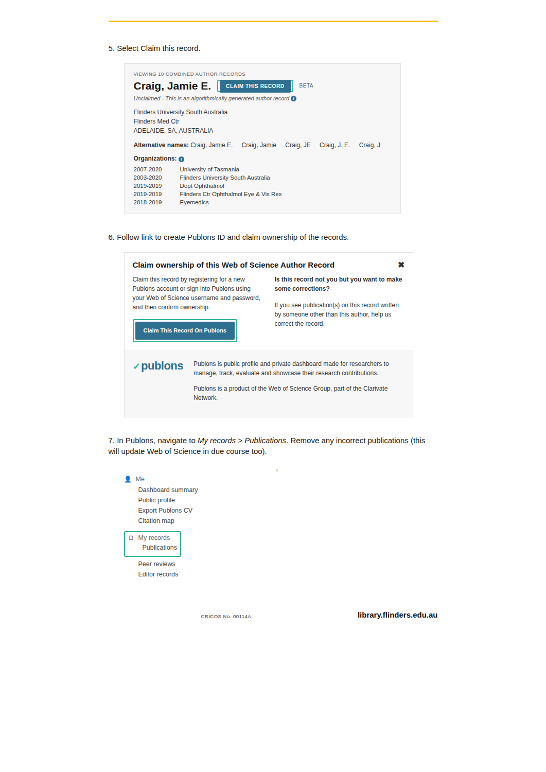5. Select Claim this record.
Viewing 10 combined author records
Craig, Jamie E. Claim this record Beta
Unclaimed - This is an algorithmically generated author record i
Flinders University South Australia
Flinders Med Ctr
ADELAIDE, SA, AUSTRALIA
Alternative names: Craig, Jamie E. Craig, Jamie Craig, JE Craig, J. E. Craig, J
Organizations: i
| 2007-2020 | University of Tasmania |
| 2003-2020 | Flinders University South Australia |
| 2019-2019 | Dept Ophthalmol |
| 2019-2019 | Flinders Ctr Ophthalmol Eye & Vis Res |
| 2018-2019 | Eyemedics |
6. Follow link to create Publons ID and claim ownership of the records.
Claim ownership of this Web of Science Author Record ✖
Claim this record by registering for a new Publons account or sign into Publons using your Web of Science username and password, and then confirm ownership.
Claim This Record On Publons
Is this record not you but you want to make some corrections?
If you see publication(s) on this record written by someone other than this author, help us correct the record.
✓publons
Publons is public profile and private dashboard made for researchers to manage, track, evaluate and showcase their research contributions.
Publons is a product of the Web of Science Group, part of the Clarivate Network.
7. In Publons, navigate to My records > Publications. Remove any incorrect publications (this will update Web of Science in due course too).
‹
👤Me
Dashboard summary
Public profile
Export Publons CV
Citation map
🗋My records
Publications
Peer reviews
Editor records
CRICOS No. 00114A
library.flinders.edu.au